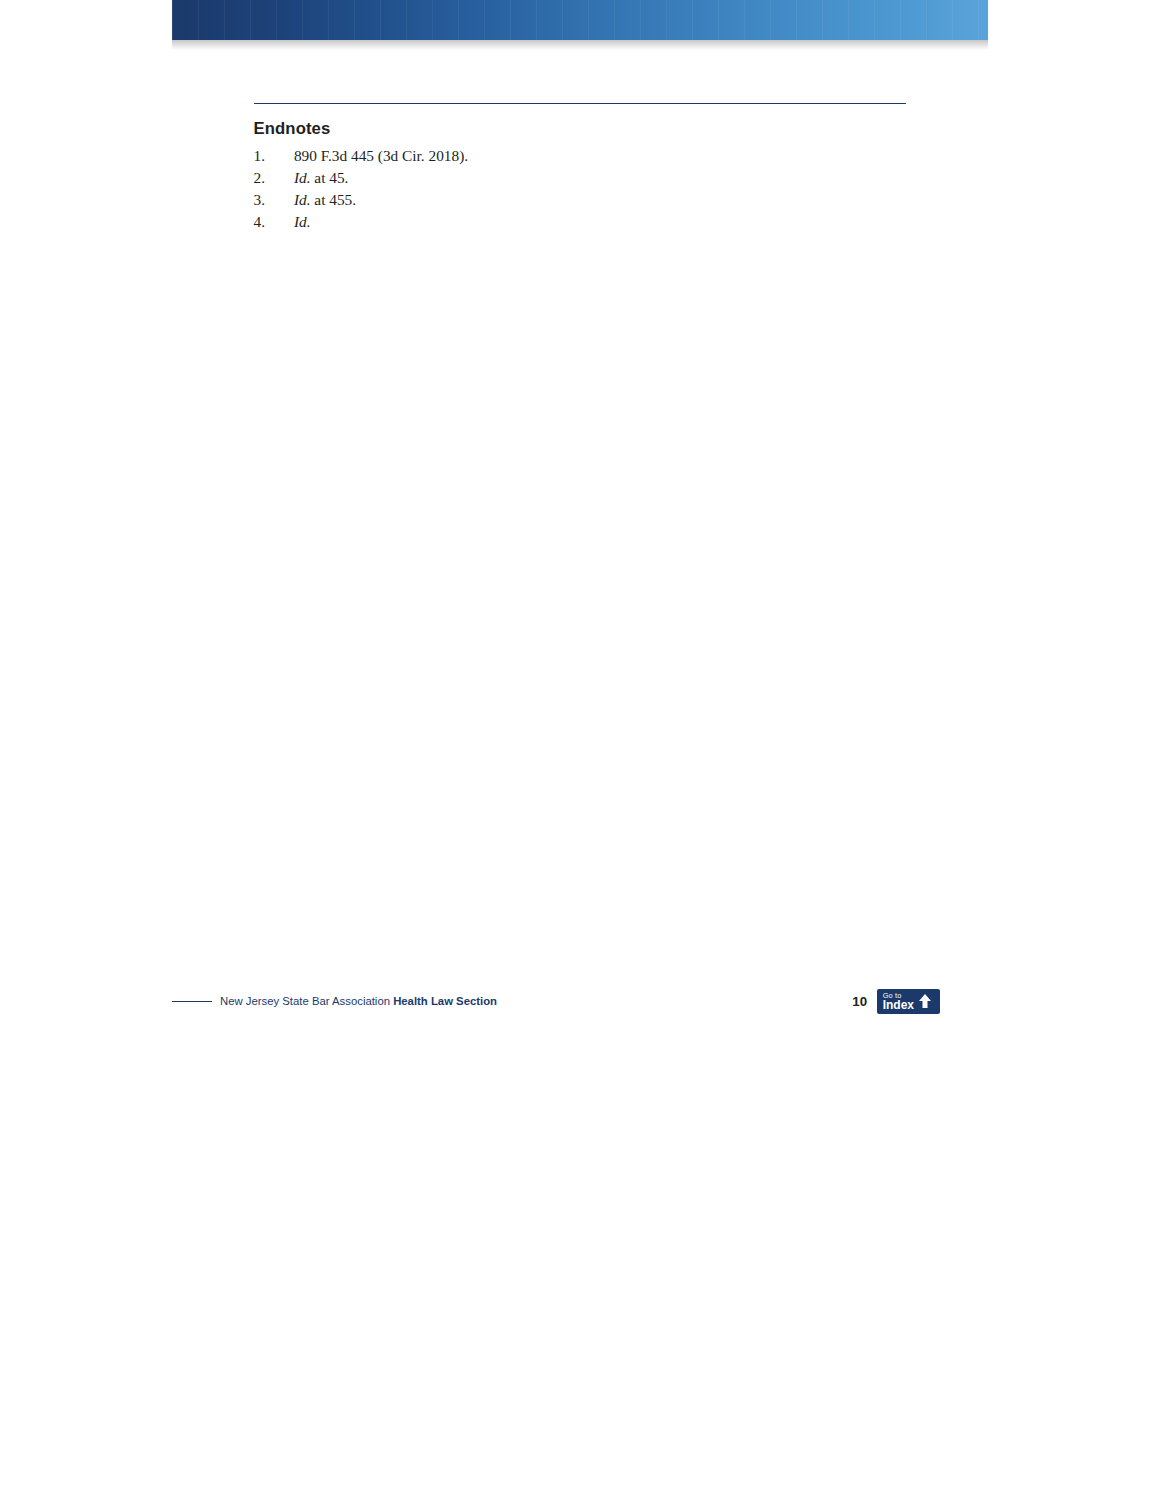Endnotes
1. 890 F.3d 445 (3d Cir. 2018).
2. Id. at 45.
3. Id. at 455.
4. Id.
New Jersey State Bar Association Health Law Section
10
Go to Index